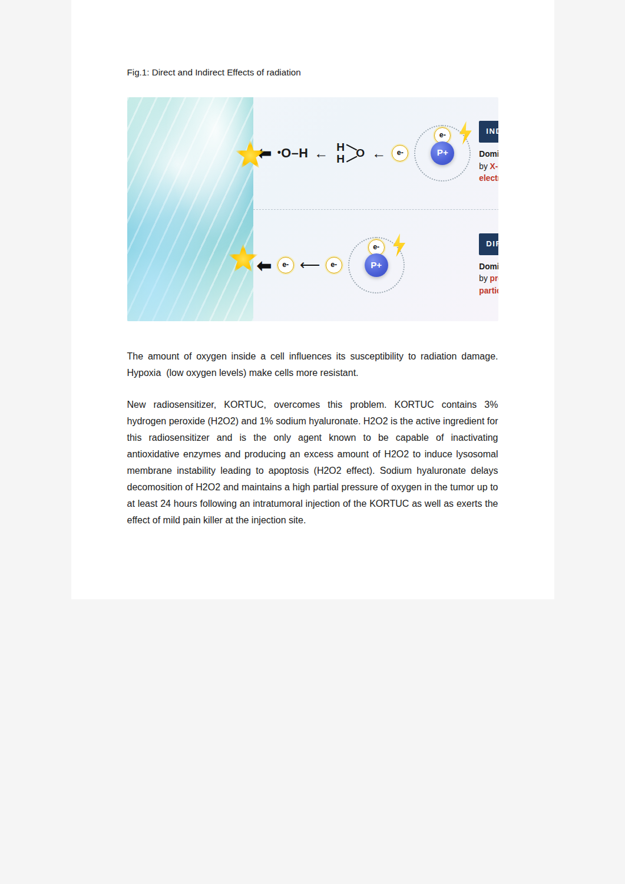Fig.1: Direct and Indirect Effects of radiation
⬅ •O–H ← H O H ← e- e- P+
Indirect effect
Dominant biological effect
by X-ray, gamma ray,
electron beam
⬅ e- ⟵ e- e- P+
Direct effect
Dominant biological effect
by proton beam, heavy
particle beam
The amount of oxygen inside a cell influences its susceptibility to radiation damage. Hypoxia (low oxygen levels) make cells more resistant.
New radiosensitizer, KORTUC, overcomes this problem. KORTUC contains 3% hydrogen peroxide (H2O2) and 1% sodium hyaluronate. H2O2 is the active ingredient for this radiosensitizer and is the only agent known to be capable of inactivating antioxidative enzymes and producing an excess amount of H2O2 to induce lysosomal membrane instability leading to apoptosis (H2O2 effect). Sodium hyaluronate delays decomosition of H2O2 and maintains a high partial pressure of oxygen in the tumor up to at least 24 hours following an intratumoral injection of the KORTUC as well as exerts the effect of mild pain killer at the injection site.